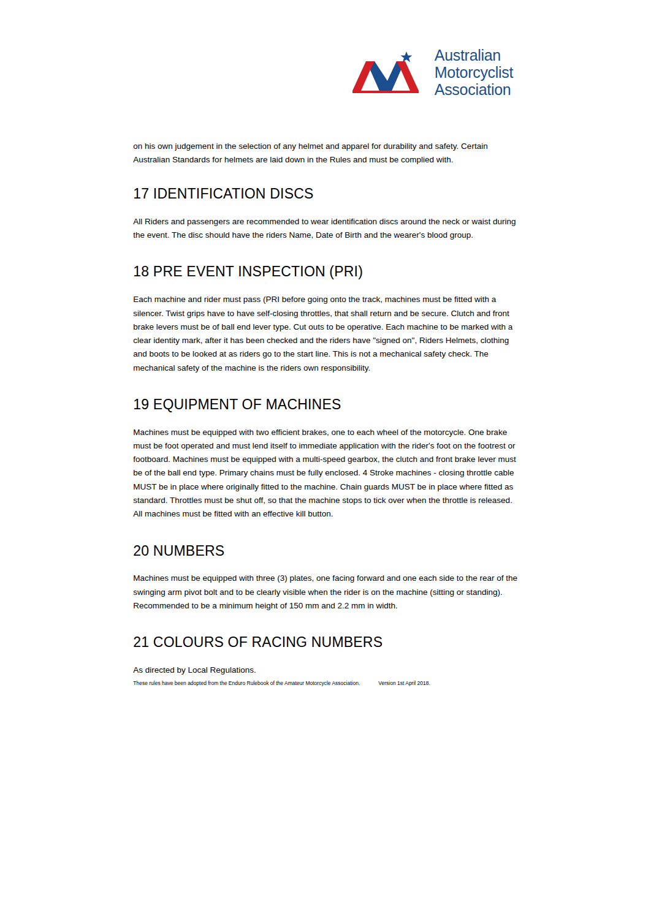Australian
Motorcyclist
Association
on his own judgement in the selection of any helmet and apparel for durability and safety. Certain Australian Standards for helmets are laid down in the Rules and must be complied with.
17 IDENTIFICATION DISCS
All Riders and passengers are recommended to wear identification discs around the neck or waist during the event. The disc should have the riders Name, Date of Birth and the wearer's blood group.
18 PRE EVENT INSPECTION (PRI)
Each machine and rider must pass (PRI before going onto the track, machines must be fitted with a silencer. Twist grips have to have self-closing throttles, that shall return and be secure. Clutch and front brake levers must be of ball end lever type. Cut outs to be operative. Each machine to be marked with a clear identity mark, after it has been checked and the riders have "signed on", Riders Helmets, clothing and boots to be looked at as riders go to the start line. This is not a mechanical safety check. The mechanical safety of the machine is the riders own responsibility.
19 EQUIPMENT OF MACHINES
Machines must be equipped with two efficient brakes, one to each wheel of the motorcycle. One brake must be foot operated and must lend itself to immediate application with the rider's foot on the footrest or footboard. Machines must be equipped with a multi-speed gearbox, the clutch and front brake lever must be of the ball end type. Primary chains must be fully enclosed. 4 Stroke machines - closing throttle cable MUST be in place where originally fitted to the machine. Chain guards MUST be in place where fitted as standard. Throttles must be shut off, so that the machine stops to tick over when the throttle is released. All machines must be fitted with an effective kill button.
20 NUMBERS
Machines must be equipped with three (3) plates, one facing forward and one each side to the rear of the swinging arm pivot bolt and to be clearly visible when the rider is on the machine (sitting or standing). Recommended to be a minimum height of 150 mm and 2.2 mm in width.
21 COLOURS OF RACING NUMBERS
As directed by Local Regulations.
These rules have been adopted from the Enduro Rulebook of the Amateur Motorcycle Association.
Version 1st April 2018.